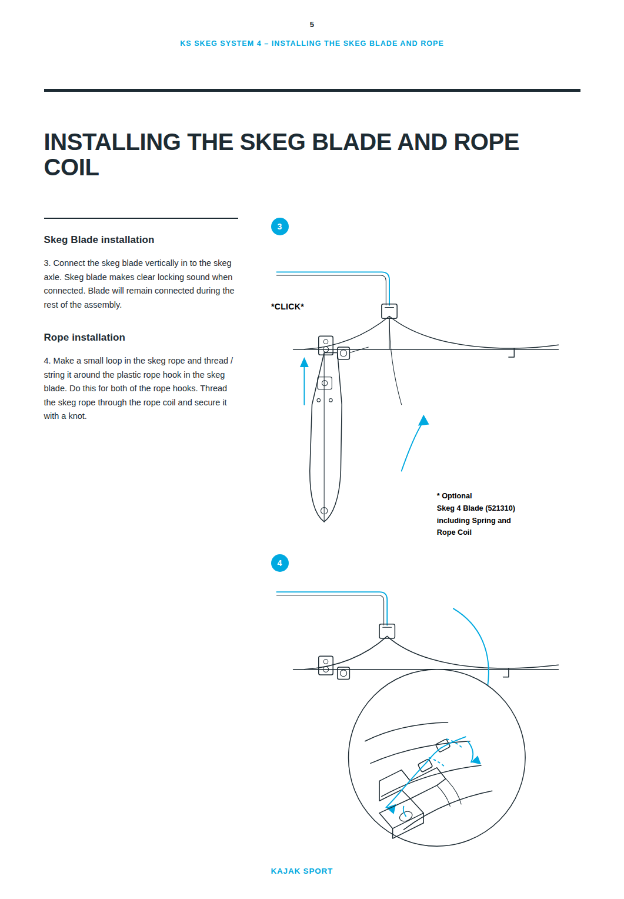5
KS Skeg System 4 – Installing the Skeg Blade and Rope
Installing the skeg blade and rope coil
Skeg Blade installation
3. Connect the skeg blade vertically in to the skeg axle. Skeg blade makes clear locking sound when connected. Blade will remain connected during the rest of the assembly.
Rope installation
4. Make a small loop in the skeg rope and thread / string it around the plastic rope hook in the skeg blade. Do this for both of the rope hooks. Thread the skeg rope through the rope coil and secure it with a knot.
3
*CLICK* * Optional Skeg 4 Blade (521310) including Spring and Rope Coil
4
Kajak Sport